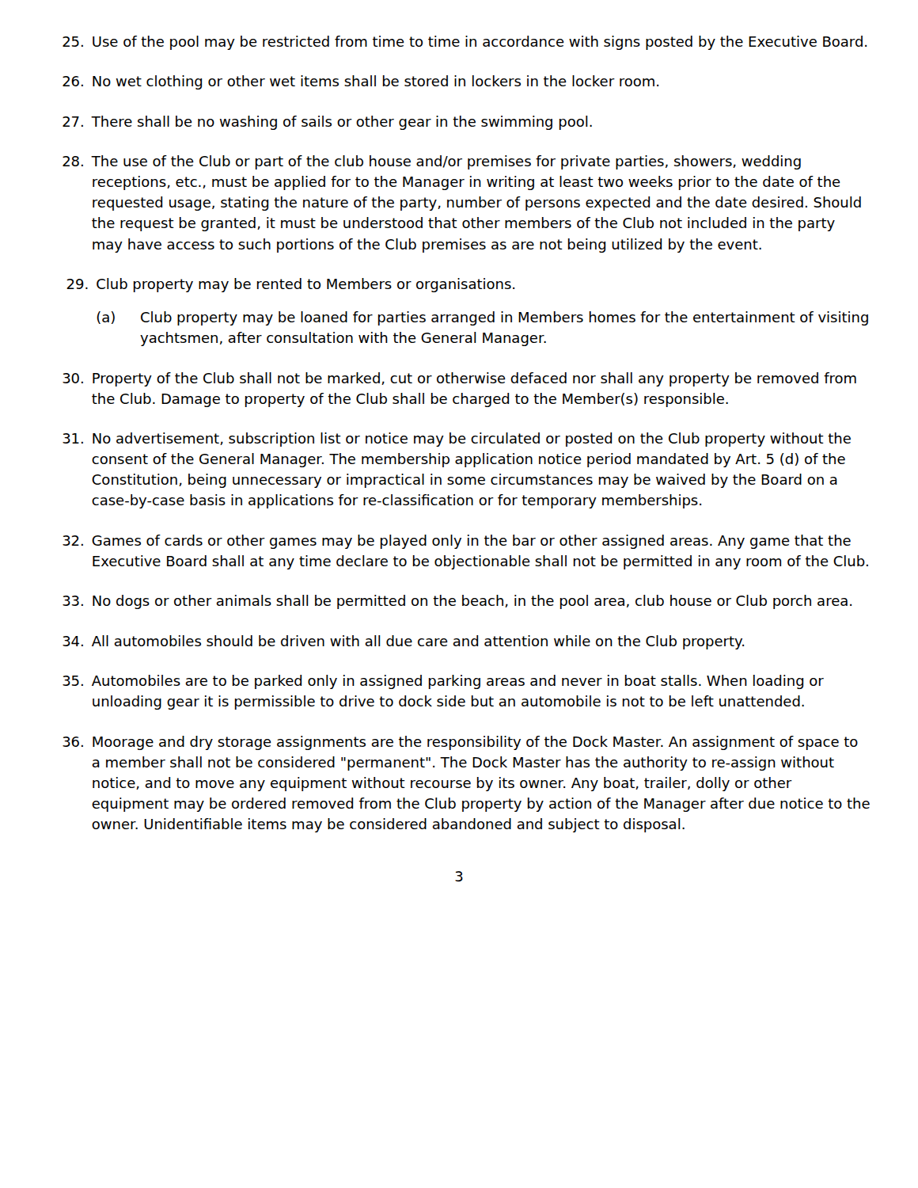25. Use of the pool may be restricted from time to time in accordance with signs posted by the Executive Board.
26. No wet clothing or other wet items shall be stored in lockers in the locker room.
27. There shall be no washing of sails or other gear in the swimming pool.
28. The use of the Club or part of the club house and/or premises for private parties, showers, wedding receptions, etc., must be applied for to the Manager in writing at least two weeks prior to the date of the requested usage, stating the nature of the party, number of persons expected and the date desired. Should the request be granted, it must be understood that other members of the Club not included in the party may have access to such portions of the Club premises as are not being utilized by the event.
29. Club property may be rented to Members or organisations.
(a) Club property may be loaned for parties arranged in Members homes for the entertainment of visiting yachtsmen, after consultation with the General Manager.
30. Property of the Club shall not be marked, cut or otherwise defaced nor shall any property be removed from the Club. Damage to property of the Club shall be charged to the Member(s) responsible.
31. No advertisement, subscription list or notice may be circulated or posted on the Club property without the consent of the General Manager. The membership application notice period mandated by Art. 5 (d) of the Constitution, being unnecessary or impractical in some circumstances may be waived by the Board on a case-by-case basis in applications for re-classification or for temporary memberships.
32. Games of cards or other games may be played only in the bar or other assigned areas. Any game that the Executive Board shall at any time declare to be objectionable shall not be permitted in any room of the Club.
33. No dogs or other animals shall be permitted on the beach, in the pool area, club house or Club porch area.
34. All automobiles should be driven with all due care and attention while on the Club property.
35. Automobiles are to be parked only in assigned parking areas and never in boat stalls. When loading or unloading gear it is permissible to drive to dock side but an automobile is not to be left unattended.
36. Moorage and dry storage assignments are the responsibility of the Dock Master. An assignment of space to a member shall not be considered "permanent". The Dock Master has the authority to re-assign without notice, and to move any equipment without recourse by its owner. Any boat, trailer, dolly or other equipment may be ordered removed from the Club property by action of the Manager after due notice to the owner. Unidentifiable items may be considered abandoned and subject to disposal.
3